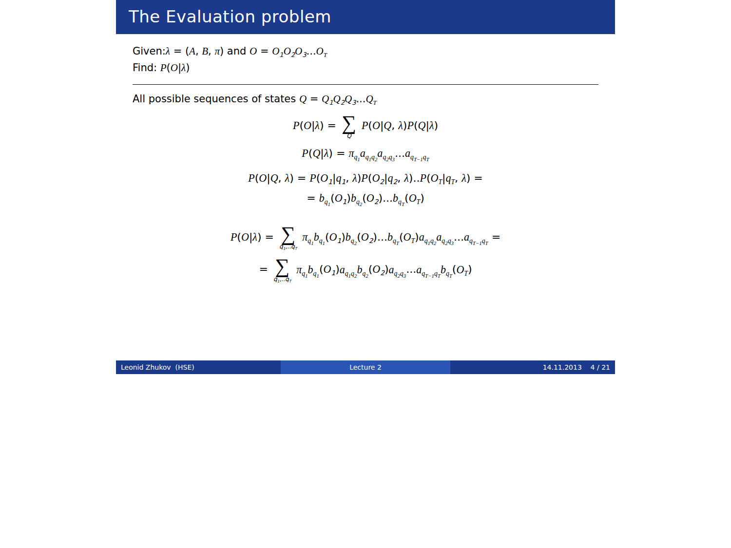The Evaluation problem
Given:λ = (A, B, π) and O = O1O2O3...OT
Find: P(O|λ)
All possible sequences of states Q = Q1Q2Q3...QT
P(O|λ) = ∑Q P(O|Q, λ)P(Q|λ)
P(Q|λ) = πq1 aq1q2 aq2q3...aqT−1qT
P(O|Q, λ) = P(O1|q1, λ)P(O2|q2, λ)..P(OT|qT, λ) =
= bq1(O1)bq2(O2)...bqT(OT)
P(O|λ) = ∑q1,..qT πq1 bq1(O1)bq2(O2)...bqT(OT)aq1q2 aq2q3...aqT−1qT =
= ∑q1,..qT πq1 bq1(O1)aq1q2 bq2(O2)aq2q3...aqT−1qT bqT(OT)
Leonid Zhukov (HSE)
Lecture 2
14.11.2013 4 / 21